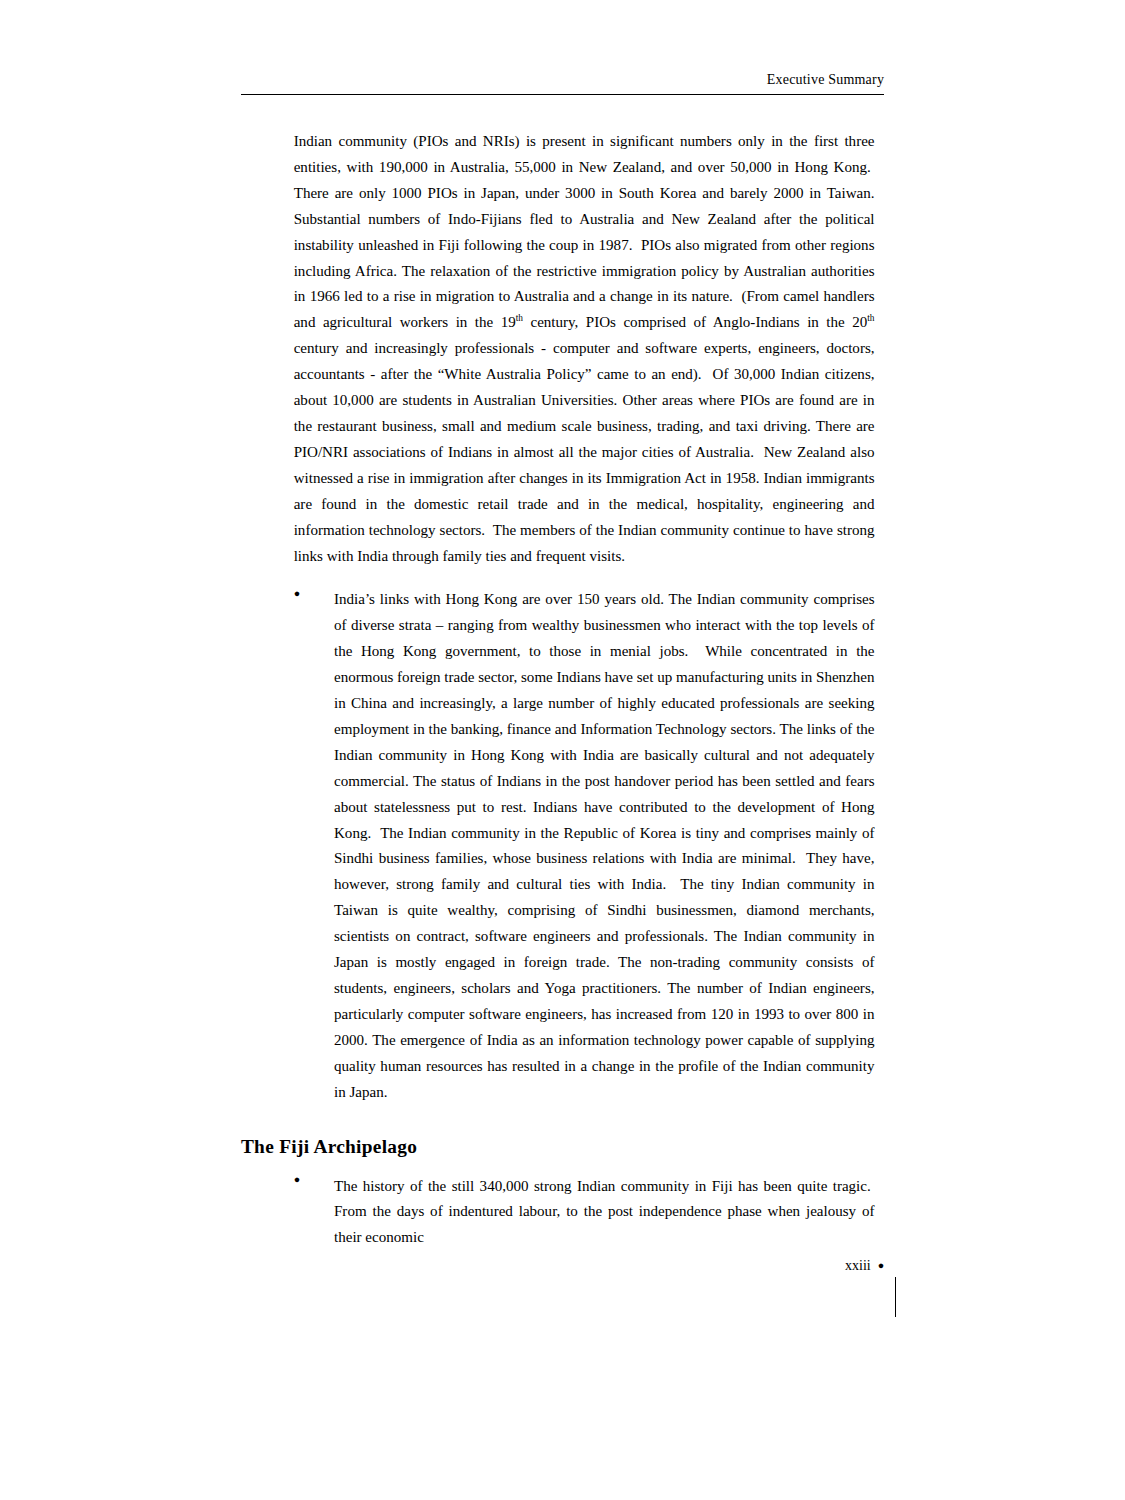Executive Summary
Indian community (PIOs and NRIs) is present in significant numbers only in the first three entities, with 190,000 in Australia, 55,000 in New Zealand, and over 50,000 in Hong Kong. There are only 1000 PIOs in Japan, under 3000 in South Korea and barely 2000 in Taiwan. Substantial numbers of Indo-Fijians fled to Australia and New Zealand after the political instability unleashed in Fiji following the coup in 1987. PIOs also migrated from other regions including Africa. The relaxation of the restrictive immigration policy by Australian authorities in 1966 led to a rise in migration to Australia and a change in its nature. (From camel handlers and agricultural workers in the 19th century, PIOs comprised of Anglo-Indians in the 20th century and increasingly professionals - computer and software experts, engineers, doctors, accountants - after the “White Australia Policy” came to an end). Of 30,000 Indian citizens, about 10,000 are students in Australian Universities. Other areas where PIOs are found are in the restaurant business, small and medium scale business, trading, and taxi driving. There are PIO/NRI associations of Indians in almost all the major cities of Australia. New Zealand also witnessed a rise in immigration after changes in its Immigration Act in 1958. Indian immigrants are found in the domestic retail trade and in the medical, hospitality, engineering and information technology sectors. The members of the Indian community continue to have strong links with India through family ties and frequent visits.
India’s links with Hong Kong are over 150 years old. The Indian community comprises of diverse strata – ranging from wealthy businessmen who interact with the top levels of the Hong Kong government, to those in menial jobs. While concentrated in the enormous foreign trade sector, some Indians have set up manufacturing units in Shenzhen in China and increasingly, a large number of highly educated professionals are seeking employment in the banking, finance and Information Technology sectors. The links of the Indian community in Hong Kong with India are basically cultural and not adequately commercial. The status of Indians in the post handover period has been settled and fears about statelessness put to rest. Indians have contributed to the development of Hong Kong. The Indian community in the Republic of Korea is tiny and comprises mainly of Sindhi business families, whose business relations with India are minimal. They have, however, strong family and cultural ties with India. The tiny Indian community in Taiwan is quite wealthy, comprising of Sindhi businessmen, diamond merchants, scientists on contract, software engineers and professionals. The Indian community in Japan is mostly engaged in foreign trade. The non-trading community consists of students, engineers, scholars and Yoga practitioners. The number of Indian engineers, particularly computer software engineers, has increased from 120 in 1993 to over 800 in 2000. The emergence of India as an information technology power capable of supplying quality human resources has resulted in a change in the profile of the Indian community in Japan.
The Fiji Archipelago
The history of the still 340,000 strong Indian community in Fiji has been quite tragic. From the days of indentured labour, to the post independence phase when jealousy of their economic
xxiii●